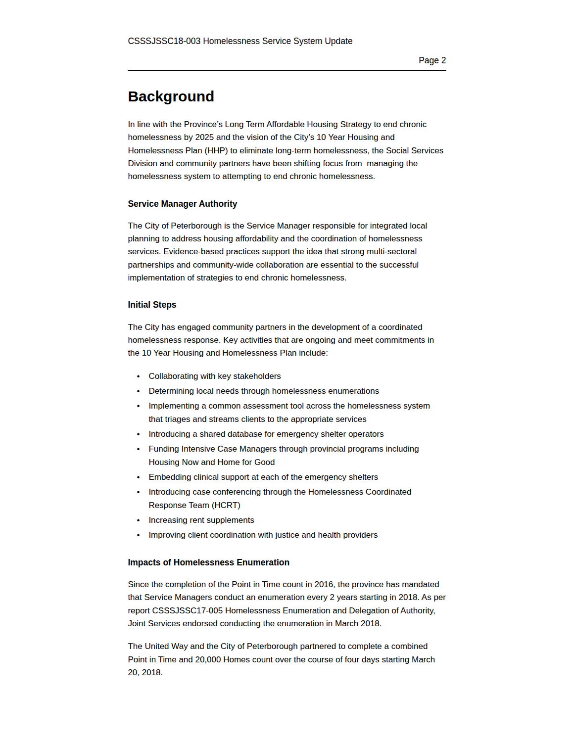CSSSJSSC18-003 Homelessness Service System Update
Page 2
Background
In line with the Province’s Long Term Affordable Housing Strategy to end chronic homelessness by 2025 and the vision of the City’s 10 Year Housing and Homelessness Plan (HHP) to eliminate long-term homelessness, the Social Services Division and community partners have been shifting focus from managing the homelessness system to attempting to end chronic homelessness.
Service Manager Authority
The City of Peterborough is the Service Manager responsible for integrated local planning to address housing affordability and the coordination of homelessness services. Evidence-based practices support the idea that strong multi-sectoral partnerships and community-wide collaboration are essential to the successful implementation of strategies to end chronic homelessness.
Initial Steps
The City has engaged community partners in the development of a coordinated homelessness response. Key activities that are ongoing and meet commitments in the 10 Year Housing and Homelessness Plan include:
Collaborating with key stakeholders
Determining local needs through homelessness enumerations
Implementing a common assessment tool across the homelessness system that triages and streams clients to the appropriate services
Introducing a shared database for emergency shelter operators
Funding Intensive Case Managers through provincial programs including Housing Now and Home for Good
Embedding clinical support at each of the emergency shelters
Introducing case conferencing through the Homelessness Coordinated Response Team (HCRT)
Increasing rent supplements
Improving client coordination with justice and health providers
Impacts of Homelessness Enumeration
Since the completion of the Point in Time count in 2016, the province has mandated that Service Managers conduct an enumeration every 2 years starting in 2018. As per report CSSSJSSC17-005 Homelessness Enumeration and Delegation of Authority, Joint Services endorsed conducting the enumeration in March 2018.
The United Way and the City of Peterborough partnered to complete a combined Point in Time and 20,000 Homes count over the course of four days starting March 20, 2018.